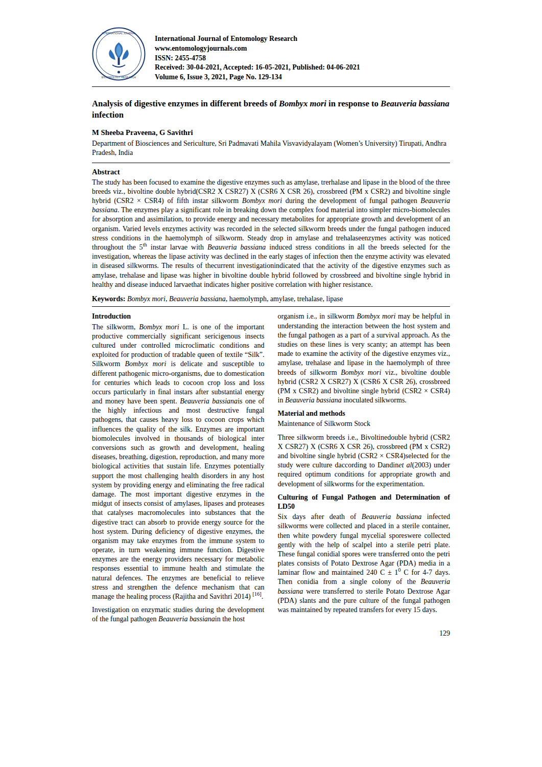INTERNATIONAL JOURNAL ENTOMOLOGY RESEARCH
International Journal of Entomology Research
www.entomologyjournals.com
ISSN: 2455-4758
Received: 30-04-2021, Accepted: 16-05-2021, Published: 04-06-2021
Volume 6, Issue 3, 2021, Page No. 129-134
Analysis of digestive enzymes in different breeds of Bombyx mori in response to Beauveria bassiana infection
M Sheeba Praveena, G Savithri
Department of Biosciences and Sericulture, Sri Padmavati Mahila Visvavidyalayam (Women’s University) Tirupati, Andhra Pradesh, India
Abstract
The study has been focused to examine the digestive enzymes such as amylase, trerhalase and lipase in the blood of the three breeds viz., bivoltine double hybrid(CSR2 X CSR27) X (CSR6 X CSR 26), crossbreed (PM x CSR2) and bivoltine single hybrid (CSR2 × CSR4) of fifth instar silkworm Bombyx mori during the development of fungal pathogen Beauveria bassiana. The enzymes play a significant role in breaking down the complex food material into simpler micro-biomolecules for absorption and assimilation, to provide energy and necessary metabolites for appropriate growth and development of an organism. Varied levels enzymes activity was recorded in the selected silkworm breeds under the fungal pathogen induced stress conditions in the haemolymph of silkworm. Steady drop in amylase and trehalaseenzymes activity was noticed throughout the 5th instar larvae with Beauveria bassiana induced stress conditions in all the breeds selected for the investigation, whereas the lipase activity was declined in the early stages of infection then the enzyme activity was elevated in diseased silkworms. The results of thecurrent investigationindicated that the activity of the digestive enzymes such as amylase, trehalase and lipase was higher in bivoltine double hybrid followed by crossbreed and bivoltine single hybrid in healthy and disease induced larvaethat indicates higher positive correlation with higher resistance.
Keywords: Bombyx mori, Beauveria bassiana, haemolymph, amylase, trehalase, lipase
Introduction
The silkworm, Bombyx mori L. is one of the important productive commercially significant sericigenous insects cultured under controlled microclimatic conditions and exploited for production of tradable queen of textile “Silk”. Silkworm Bombyx mori is delicate and susceptible to different pathogenic micro-organisms, due to domestication for centuries which leads to cocoon crop loss and loss occurs particularly in final instars after substantial energy and money have been spent. Beauveria bassianais one of the highly infectious and most destructive fungal pathogens, that causes heavy loss to cocoon crops which influences the quality of the silk. Enzymes are important biomolecules involved in thousands of biological inter conversions such as growth and development, healing diseases, breathing, digestion, reproduction, and many more biological activities that sustain life. Enzymes potentially support the most challenging health disorders in any host system by providing energy and eliminating the free radical damage. The most important digestive enzymes in the midgut of insects consist of amylases, lipases and proteases that catalyses macromolecules into substances that the digestive tract can absorb to provide energy source for the host system. During deficiency of digestive enzymes, the organism may take enzymes from the immune system to operate, in turn weakening immune function. Digestive enzymes are the energy providers necessary for metabolic responses essential to immune health and stimulate the natural defences. The enzymes are beneficial to relieve stress and strengthen the defence mechanism that can manage the healing process (Rajitha and Savithri 2014) [16].
Investigation on enzymatic studies during the development of the fungal pathogen Beauveria bassianain the host
organism i.e., in silkworm Bombyx mori may be helpful in understanding the interaction between the host system and the fungal pathogen as a part of a survival approach. As the studies on these lines is very scanty; an attempt has been made to examine the activity of the digestive enzymes viz., amylase, trehalase and lipase in the haemolymph of three breeds of silkworm Bombyx mori viz., bivoltine double hybrid (CSR2 X CSR27) X (CSR6 X CSR 26), crossbreed (PM x CSR2) and bivoltine single hybrid (CSR2 × CSR4) in Beauveria bassiana inoculated silkworms.
Material and methods
Maintenance of Silkworm Stock
Three silkworm breeds i.e., Bivoltinedouble hybrid (CSR2 X CSR27) X (CSR6 X CSR 26), crossbreed (PM x CSR2) and bivoltine single hybrid (CSR2 × CSR4)selected for the study were culture daccording to Dandinet al(2003) under required optimum conditions for appropriate growth and development of silkworms for the experimentation.
Culturing of Fungal Pathogen and Determination of LD50
Six days after death of Beauveria bassiana infected silkworms were collected and placed in a sterile container, then white powdery fungal mycelial sporeswere collected gently with the help of scalpel into a sterile petri plate. These fungal conidial spores were transferred onto the petri plates consists of Potato Dextrose Agar (PDA) media in a laminar flow and maintained 240 C ± 10 C for 4-7 days. Then conidia from a single colony of the Beauveria bassiana were transferred to sterile Potato Dextrose Agar (PDA) slants and the pure culture of the fungal pathogen was maintained by repeated transfers for every 15 days.
129